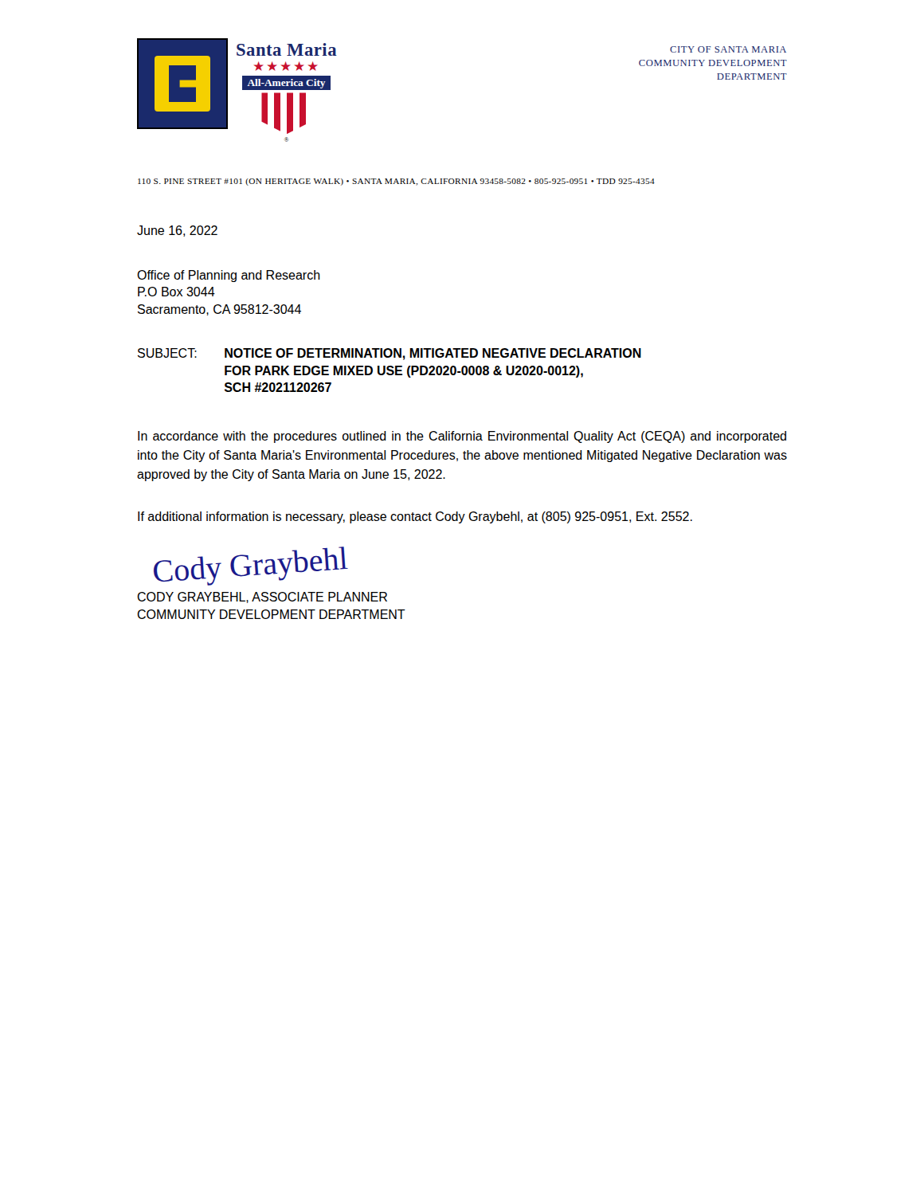Santa Maria
★★★★★
All-America City
®
CITY OF SANTA MARIA
COMMUNITY DEVELOPMENT
DEPARTMENT
110 S. PINE STREET #101 (ON HERITAGE WALK) • SANTA MARIA, CALIFORNIA 93458-5082 • 805-925-0951 • TDD 925-4354
June 16, 2022
Office of Planning and Research
P.O Box 3044
Sacramento, CA 95812-3044
SUBJECT:
NOTICE OF DETERMINATION, MITIGATED NEGATIVE DECLARATION
FOR PARK EDGE MIXED USE (PD2020-0008 & U2020-0012),
SCH #2021120267
In accordance with the procedures outlined in the California Environmental Quality Act (CEQA) and incorporated into the City of Santa Maria's Environmental Procedures, the above mentioned Mitigated Negative Declaration was approved by the City of Santa Maria on June 15, 2022.
If additional information is necessary, please contact Cody Graybehl, at (805) 925-0951, Ext. 2552.
Cody Graybehl
CODY GRAYBEHL, ASSOCIATE PLANNER
COMMUNITY DEVELOPMENT DEPARTMENT